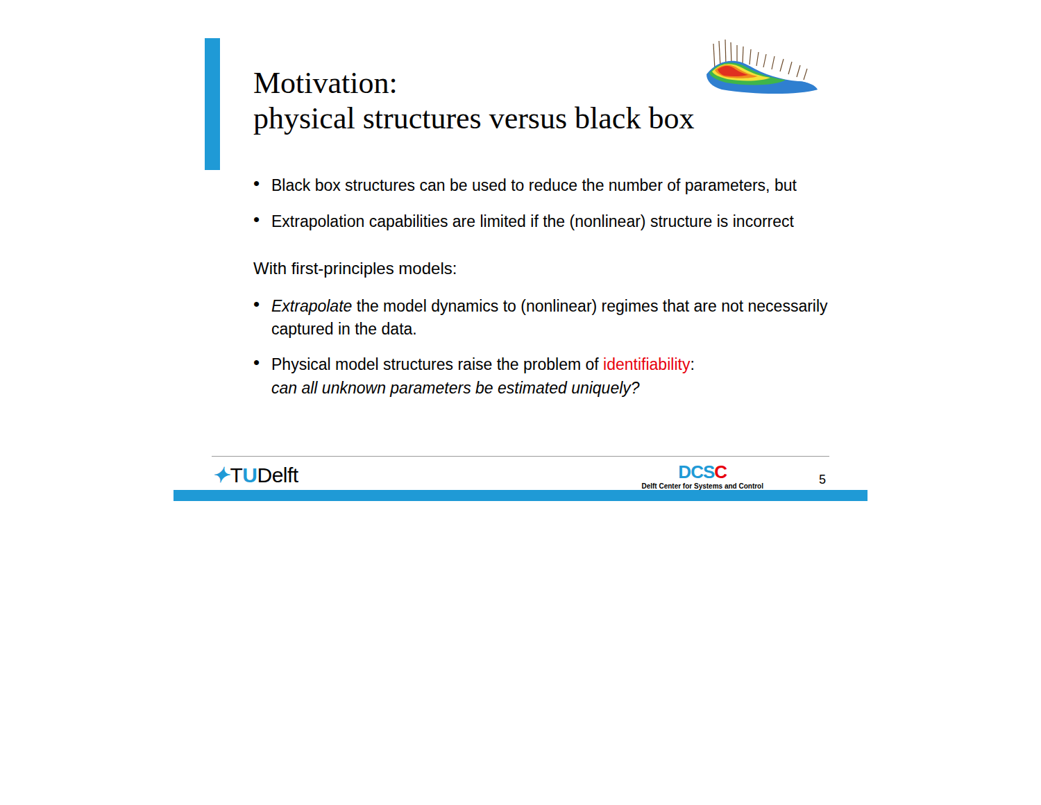3D colored surface plot with vertical spikes
Motivation:
physical structures versus black box
Black box structures can be used to reduce the number of parameters, but
Extrapolation capabilities are limited if the (nonlinear) structure is incorrect
With first-principles models:
Extrapolate the model dynamics to (nonlinear) regimes that are not necessarily captured in the data.
Physical model structures raise the problem of identifiability:
can all unknown parameters be estimated uniquely?
✦TUDelft
DCSC
Delft Center for Systems and Control
5